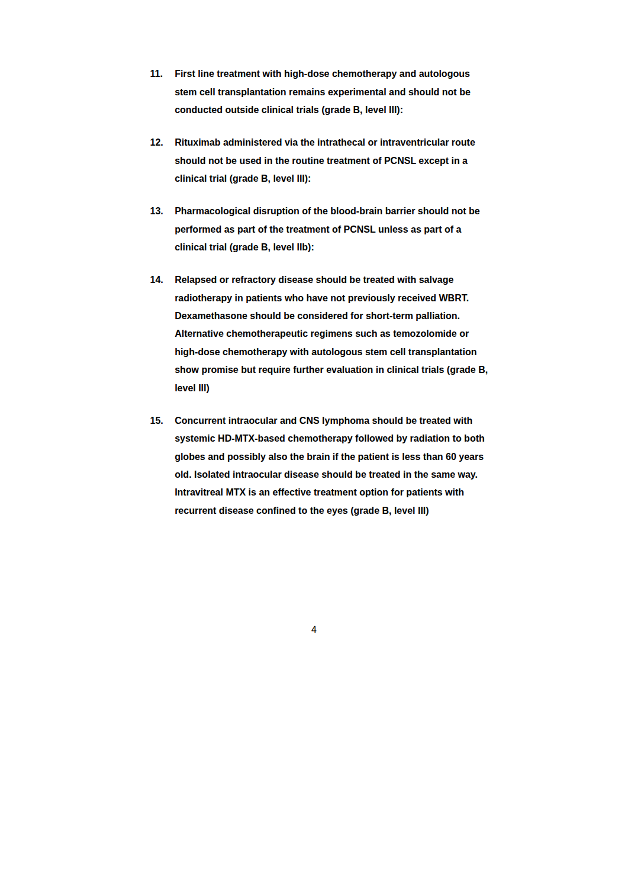11. First line treatment with high-dose chemotherapy and autologous stem cell transplantation remains experimental and should not be conducted outside clinical trials (grade B, level III):
12. Rituximab administered via the intrathecal or intraventricular route should not be used in the routine treatment of PCNSL except in a clinical trial (grade B, level III):
13. Pharmacological disruption of the blood-brain barrier should not be performed as part of the treatment of PCNSL unless as part of a clinical trial (grade B, level IIb):
14. Relapsed or refractory disease should be treated with salvage radiotherapy in patients who have not previously received WBRT. Dexamethasone should be considered for short-term palliation. Alternative chemotherapeutic regimens such as temozolomide or high-dose chemotherapy with autologous stem cell transplantation show promise but require further evaluation in clinical trials (grade B, level III)
15. Concurrent intraocular and CNS lymphoma should be treated with systemic HD-MTX-based chemotherapy followed by radiation to both globes and possibly also the brain if the patient is less than 60 years old. Isolated intraocular disease should be treated in the same way. Intravitreal MTX is an effective treatment option for patients with recurrent disease confined to the eyes (grade B, level III)
4